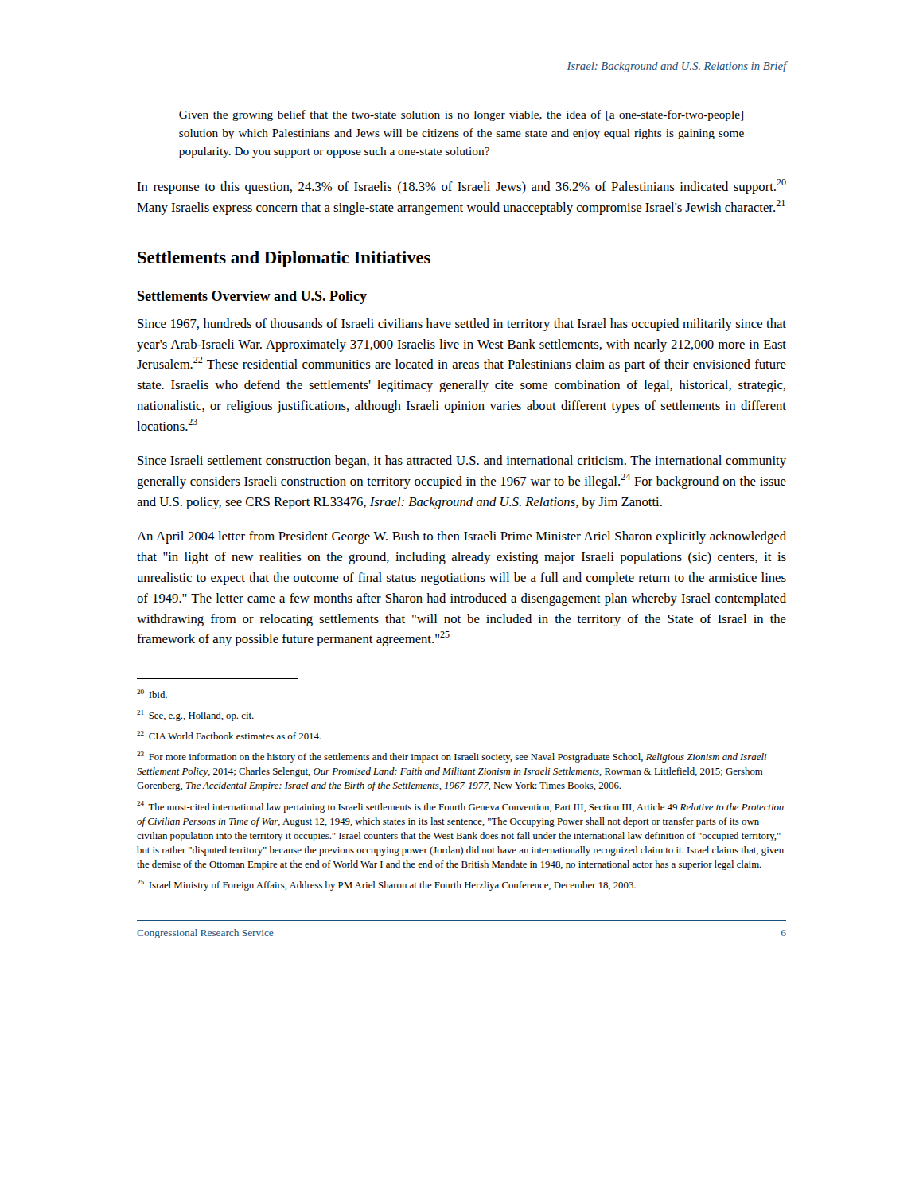Israel: Background and U.S. Relations in Brief
Given the growing belief that the two-state solution is no longer viable, the idea of [a one-state-for-two-people] solution by which Palestinians and Jews will be citizens of the same state and enjoy equal rights is gaining some popularity. Do you support or oppose such a one-state solution?
In response to this question, 24.3% of Israelis (18.3% of Israeli Jews) and 36.2% of Palestinians indicated support.20 Many Israelis express concern that a single-state arrangement would unacceptably compromise Israel's Jewish character.21
Settlements and Diplomatic Initiatives
Settlements Overview and U.S. Policy
Since 1967, hundreds of thousands of Israeli civilians have settled in territory that Israel has occupied militarily since that year's Arab-Israeli War. Approximately 371,000 Israelis live in West Bank settlements, with nearly 212,000 more in East Jerusalem.22 These residential communities are located in areas that Palestinians claim as part of their envisioned future state. Israelis who defend the settlements' legitimacy generally cite some combination of legal, historical, strategic, nationalistic, or religious justifications, although Israeli opinion varies about different types of settlements in different locations.23
Since Israeli settlement construction began, it has attracted U.S. and international criticism. The international community generally considers Israeli construction on territory occupied in the 1967 war to be illegal.24 For background on the issue and U.S. policy, see CRS Report RL33476, Israel: Background and U.S. Relations, by Jim Zanotti.
An April 2004 letter from President George W. Bush to then Israeli Prime Minister Ariel Sharon explicitly acknowledged that "in light of new realities on the ground, including already existing major Israeli populations (sic) centers, it is unrealistic to expect that the outcome of final status negotiations will be a full and complete return to the armistice lines of 1949." The letter came a few months after Sharon had introduced a disengagement plan whereby Israel contemplated withdrawing from or relocating settlements that "will not be included in the territory of the State of Israel in the framework of any possible future permanent agreement."25
20 Ibid.
21 See, e.g., Holland, op. cit.
22 CIA World Factbook estimates as of 2014.
23 For more information on the history of the settlements and their impact on Israeli society, see Naval Postgraduate School, Religious Zionism and Israeli Settlement Policy, 2014; Charles Selengut, Our Promised Land: Faith and Militant Zionism in Israeli Settlements, Rowman & Littlefield, 2015; Gershom Gorenberg, The Accidental Empire: Israel and the Birth of the Settlements, 1967-1977, New York: Times Books, 2006.
24 The most-cited international law pertaining to Israeli settlements is the Fourth Geneva Convention, Part III, Section III, Article 49 Relative to the Protection of Civilian Persons in Time of War, August 12, 1949, which states in its last sentence, "The Occupying Power shall not deport or transfer parts of its own civilian population into the territory it occupies." Israel counters that the West Bank does not fall under the international law definition of "occupied territory," but is rather "disputed territory" because the previous occupying power (Jordan) did not have an internationally recognized claim to it. Israel claims that, given the demise of the Ottoman Empire at the end of World War I and the end of the British Mandate in 1948, no international actor has a superior legal claim.
25 Israel Ministry of Foreign Affairs, Address by PM Ariel Sharon at the Fourth Herzliya Conference, December 18, 2003.
Congressional Research Service 6